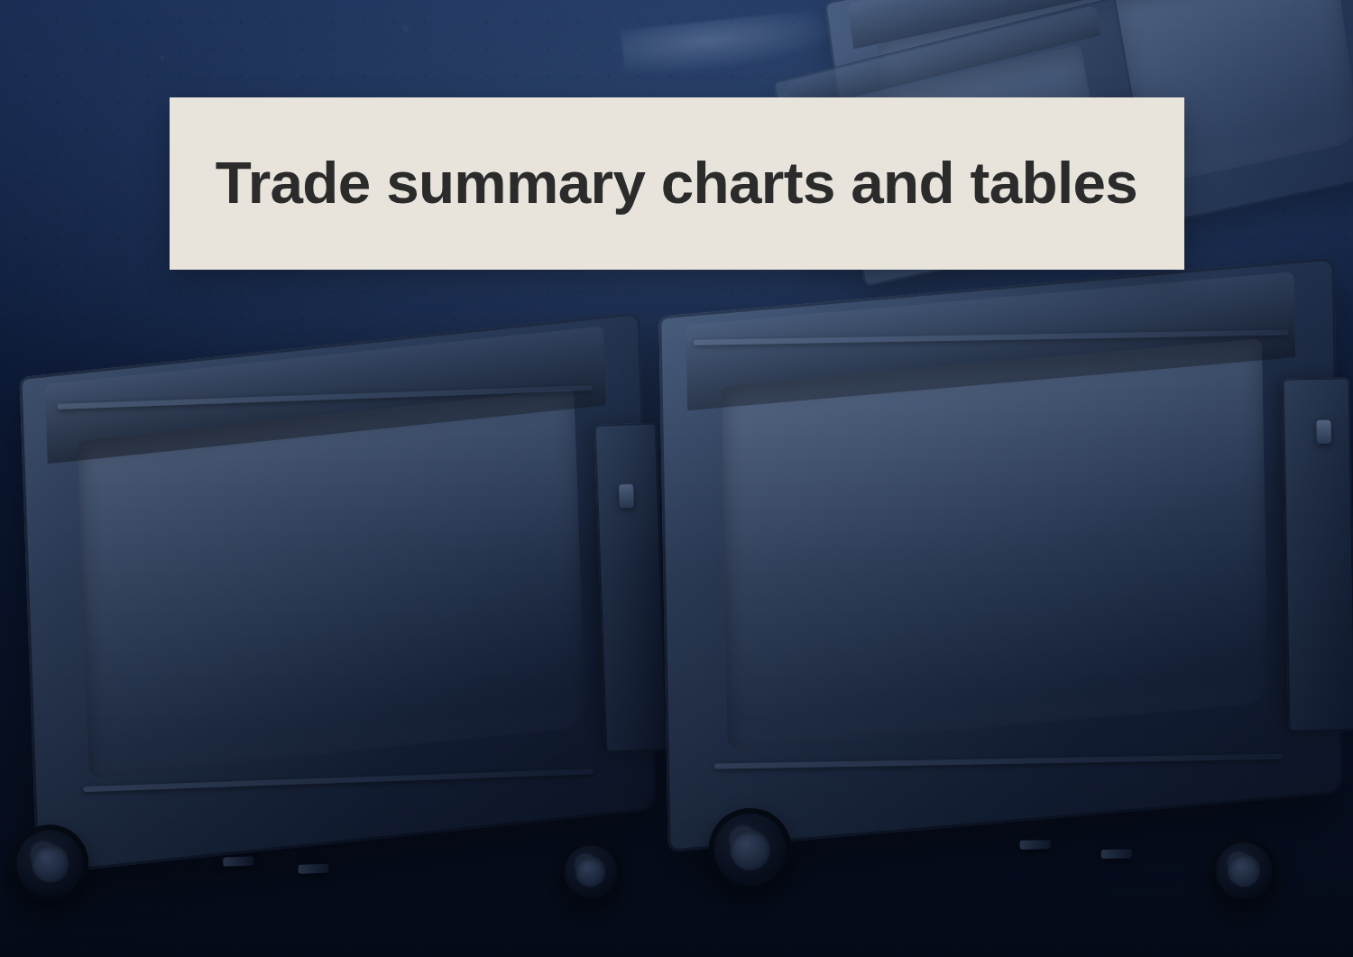Trade summary charts and tables